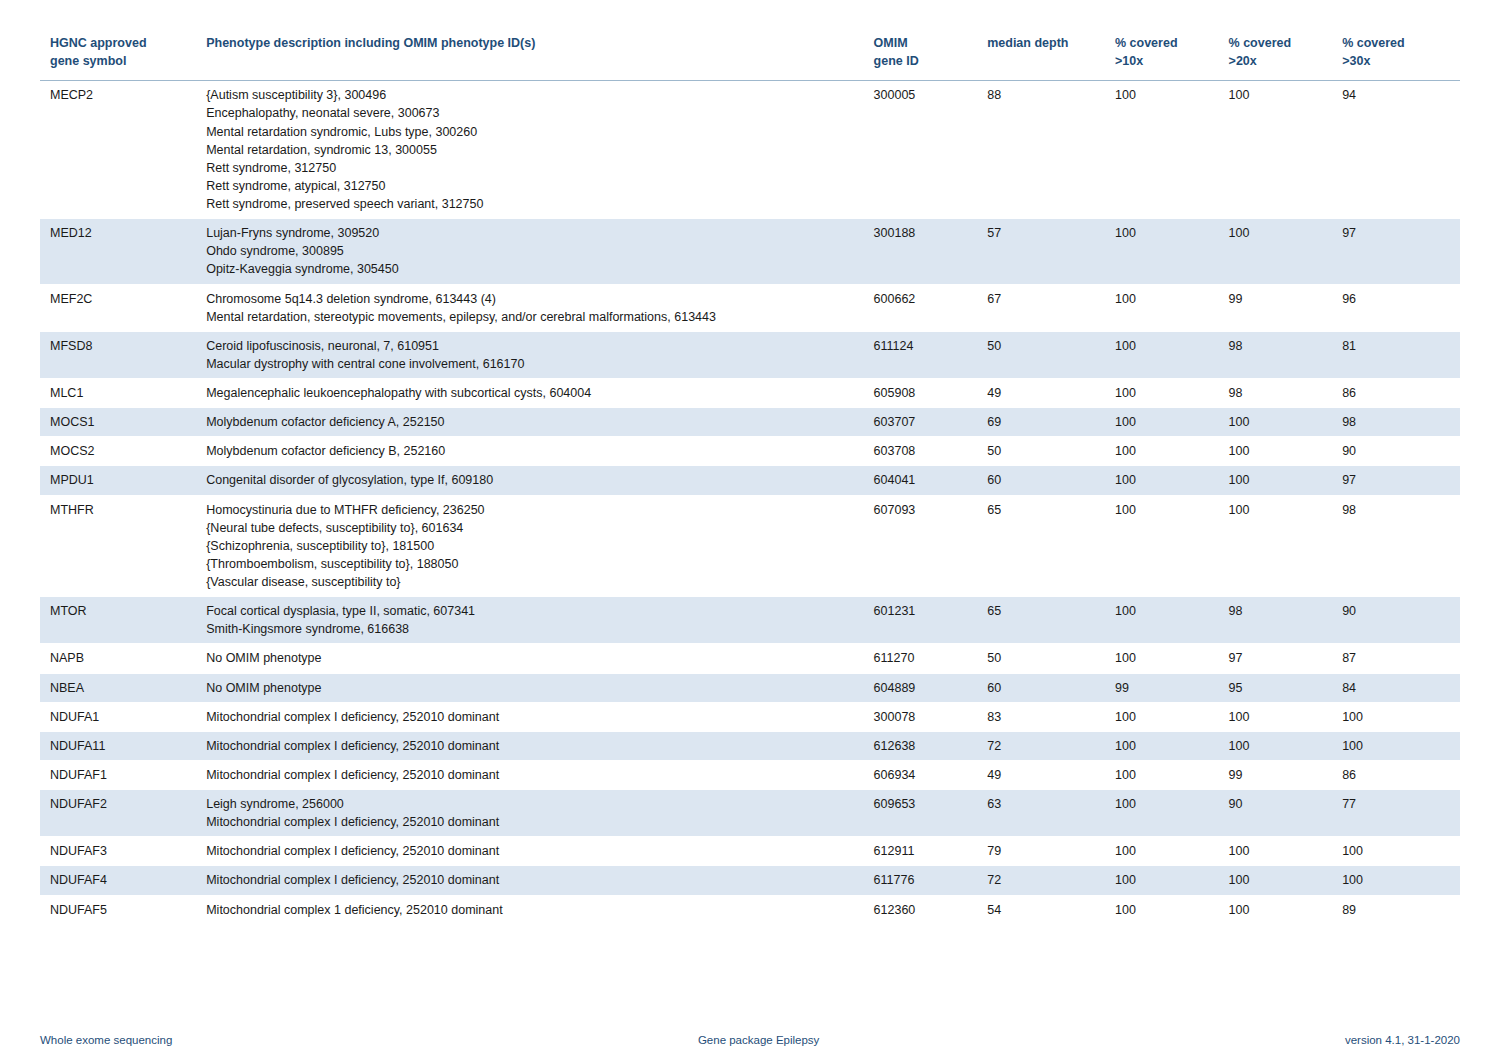| HGNC approved gene symbol | Phenotype description including OMIM phenotype ID(s) | OMIM gene ID | median depth | % covered >10x | % covered >20x | % covered >30x |
| --- | --- | --- | --- | --- | --- | --- |
| MECP2 | {Autism susceptibility 3}, 300496 Encephalopathy, neonatal severe, 300673 Mental retardation syndromic, Lubs type, 300260 Mental retardation, syndromic 13, 300055 Rett syndrome, 312750 Rett syndrome, atypical, 312750 Rett syndrome, preserved speech variant, 312750 | 300005 | 88 | 100 | 100 | 94 |
| MED12 | Lujan-Fryns syndrome, 309520 Ohdo syndrome, 300895 Opitz-Kaveggia syndrome, 305450 | 300188 | 57 | 100 | 100 | 97 |
| MEF2C | Chromosome 5q14.3 deletion syndrome, 613443 (4) Mental retardation, stereotypic movements, epilepsy, and/or cerebral malformations, 613443 | 600662 | 67 | 100 | 99 | 96 |
| MFSD8 | Ceroid lipofuscinosis, neuronal, 7, 610951 Macular dystrophy with central cone involvement, 616170 | 611124 | 50 | 100 | 98 | 81 |
| MLC1 | Megalencephalic leukoencephalopathy with subcortical cysts, 604004 | 605908 | 49 | 100 | 98 | 86 |
| MOCS1 | Molybdenum cofactor deficiency A, 252150 | 603707 | 69 | 100 | 100 | 98 |
| MOCS2 | Molybdenum cofactor deficiency B, 252160 | 603708 | 50 | 100 | 100 | 90 |
| MPDU1 | Congenital disorder of glycosylation, type If, 609180 | 604041 | 60 | 100 | 100 | 97 |
| MTHFR | Homocystinuria due to MTHFR deficiency, 236250 {Neural tube defects, susceptibility to}, 601634 {Schizophrenia, susceptibility to}, 181500 {Thromboembolism, susceptibility to}, 188050 {Vascular disease, susceptibility to} | 607093 | 65 | 100 | 100 | 98 |
| MTOR | Focal cortical dysplasia, type II, somatic, 607341 Smith-Kingsmore syndrome, 616638 | 601231 | 65 | 100 | 98 | 90 |
| NAPB | No OMIM phenotype | 611270 | 50 | 100 | 97 | 87 |
| NBEA | No OMIM phenotype | 604889 | 60 | 99 | 95 | 84 |
| NDUFA1 | Mitochondrial complex I deficiency, 252010 dominant | 300078 | 83 | 100 | 100 | 100 |
| NDUFA11 | Mitochondrial complex I deficiency, 252010 dominant | 612638 | 72 | 100 | 100 | 100 |
| NDUFAF1 | Mitochondrial complex I deficiency, 252010 dominant | 606934 | 49 | 100 | 99 | 86 |
| NDUFAF2 | Leigh syndrome, 256000 Mitochondrial complex I deficiency, 252010 dominant | 609653 | 63 | 100 | 90 | 77 |
| NDUFAF3 | Mitochondrial complex I deficiency, 252010 dominant | 612911 | 79 | 100 | 100 | 100 |
| NDUFAF4 | Mitochondrial complex I deficiency, 252010 dominant | 611776 | 72 | 100 | 100 | 100 |
| NDUFAF5 | Mitochondrial complex 1 deficiency, 252010 dominant | 612360 | 54 | 100 | 100 | 89 |
Whole exome sequencing
Gene package Epilepsy
version 4.1, 31-1-2020